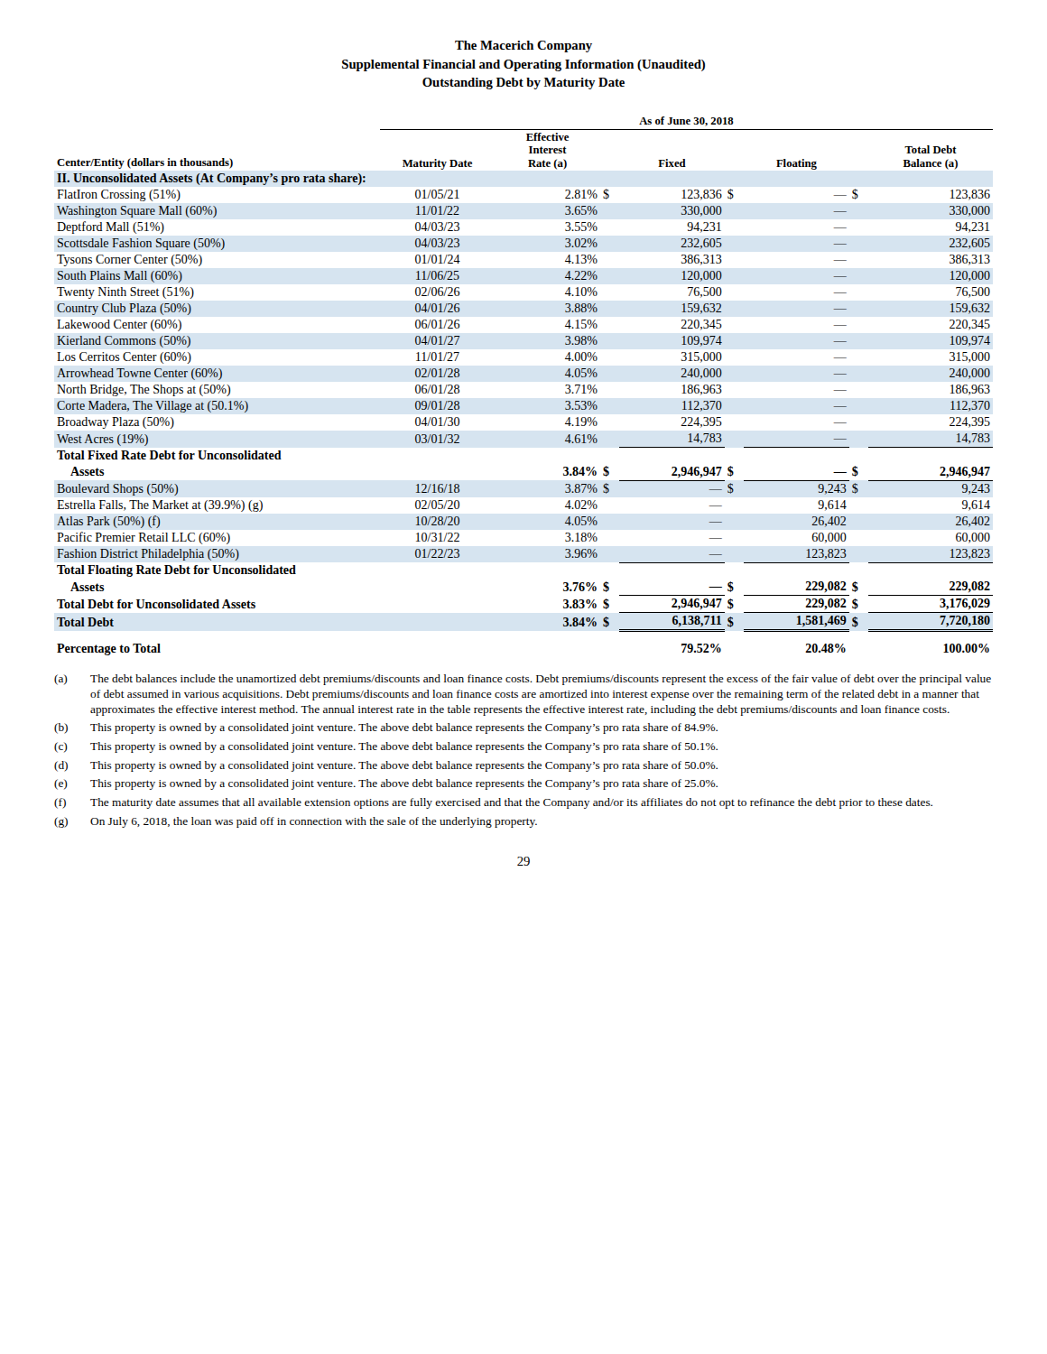The Macerich Company
Supplemental Financial and Operating Information (Unaudited)
Outstanding Debt by Maturity Date
| | As of June 30, 2018 |
| Center/Entity (dollars in thousands) | Maturity Date | Effective Interest Rate (a) | | Fixed | | Floating | | Total Debt Balance (a) |
| II. Unconsolidated Assets (At Company’s pro rata share): |
| FlatIron Crossing (51%) | 01/05/21 | 2.81% | $ | 123,836 | $ | — | $ | 123,836 |
| Washington Square Mall (60%) | 11/01/22 | 3.65% | | 330,000 | | — | | 330,000 |
| Deptford Mall (51%) | 04/03/23 | 3.55% | | 94,231 | | — | | 94,231 |
| Scottsdale Fashion Square (50%) | 04/03/23 | 3.02% | | 232,605 | | — | | 232,605 |
| Tysons Corner Center (50%) | 01/01/24 | 4.13% | | 386,313 | | — | | 386,313 |
| South Plains Mall (60%) | 11/06/25 | 4.22% | | 120,000 | | — | | 120,000 |
| Twenty Ninth Street (51%) | 02/06/26 | 4.10% | | 76,500 | | — | | 76,500 |
| Country Club Plaza (50%) | 04/01/26 | 3.88% | | 159,632 | | — | | 159,632 |
| Lakewood Center (60%) | 06/01/26 | 4.15% | | 220,345 | | — | | 220,345 |
| Kierland Commons (50%) | 04/01/27 | 3.98% | | 109,974 | | — | | 109,974 |
| Los Cerritos Center (60%) | 11/01/27 | 4.00% | | 315,000 | | — | | 315,000 |
| Arrowhead Towne Center (60%) | 02/01/28 | 4.05% | | 240,000 | | — | | 240,000 |
| North Bridge, The Shops at (50%) | 06/01/28 | 3.71% | | 186,963 | | — | | 186,963 |
| Corte Madera, The Village at (50.1%) | 09/01/28 | 3.53% | | 112,370 | | — | | 112,370 |
| Broadway Plaza (50%) | 04/01/30 | 4.19% | | 224,395 | | — | | 224,395 |
| West Acres (19%) | 03/01/32 | 4.61% | | 14,783 | | — | | 14,783 |
| Total Fixed Rate Debt for Unconsolidated | | | | | | | |
| Assets | | 3.84% | $ | 2,946,947 | $ | — | $ | 2,946,947 |
| Boulevard Shops (50%) | 12/16/18 | 3.87% | $ | — | $ | 9,243 | $ | 9,243 |
| Estrella Falls, The Market at (39.9%) (g) | 02/05/20 | 4.02% | | — | | 9,614 | | 9,614 |
| Atlas Park (50%) (f) | 10/28/20 | 4.05% | | — | | 26,402 | | 26,402 |
| Pacific Premier Retail LLC (60%) | 10/31/22 | 3.18% | | — | | 60,000 | | 60,000 |
| Fashion District Philadelphia (50%) | 01/22/23 | 3.96% | | — | | 123,823 | | 123,823 |
| Total Floating Rate Debt for Unconsolidated | | | | | | | |
| Assets | | 3.76% | $ | — | $ | 229,082 | $ | 229,082 |
| Total Debt for Unconsolidated Assets | | 3.83% | $ | 2,946,947 | $ | 229,082 | $ | 3,176,029 |
| Total Debt | | 3.84% | $ | 6,138,711 | $ | 1,581,469 | $ | 7,720,180 |
| Percentage to Total | | | | 79.52% | | 20.48% | | 100.00% |
| (a) | The debt balances include the unamortized debt premiums/discounts and loan finance costs. Debt premiums/discounts represent the excess of the fair value of debt over the principal value of debt assumed in various acquisitions. Debt premiums/discounts and loan finance costs are amortized into interest expense over the remaining term of the related debt in a manner that approximates the effective interest method. The annual interest rate in the table represents the effective interest rate, including the debt premiums/discounts and loan finance costs. |
| (b) | This property is owned by a consolidated joint venture. The above debt balance represents the Company’s pro rata share of 84.9%. |
| (c) | This property is owned by a consolidated joint venture. The above debt balance represents the Company’s pro rata share of 50.1%. |
| (d) | This property is owned by a consolidated joint venture. The above debt balance represents the Company’s pro rata share of 50.0%. |
| (e) | This property is owned by a consolidated joint venture. The above debt balance represents the Company’s pro rata share of 25.0%. |
| (f) | The maturity date assumes that all available extension options are fully exercised and that the Company and/or its affiliates do not opt to refinance the debt prior to these dates. |
| (g) | On July 6, 2018, the loan was paid off in connection with the sale of the underlying property. |
29